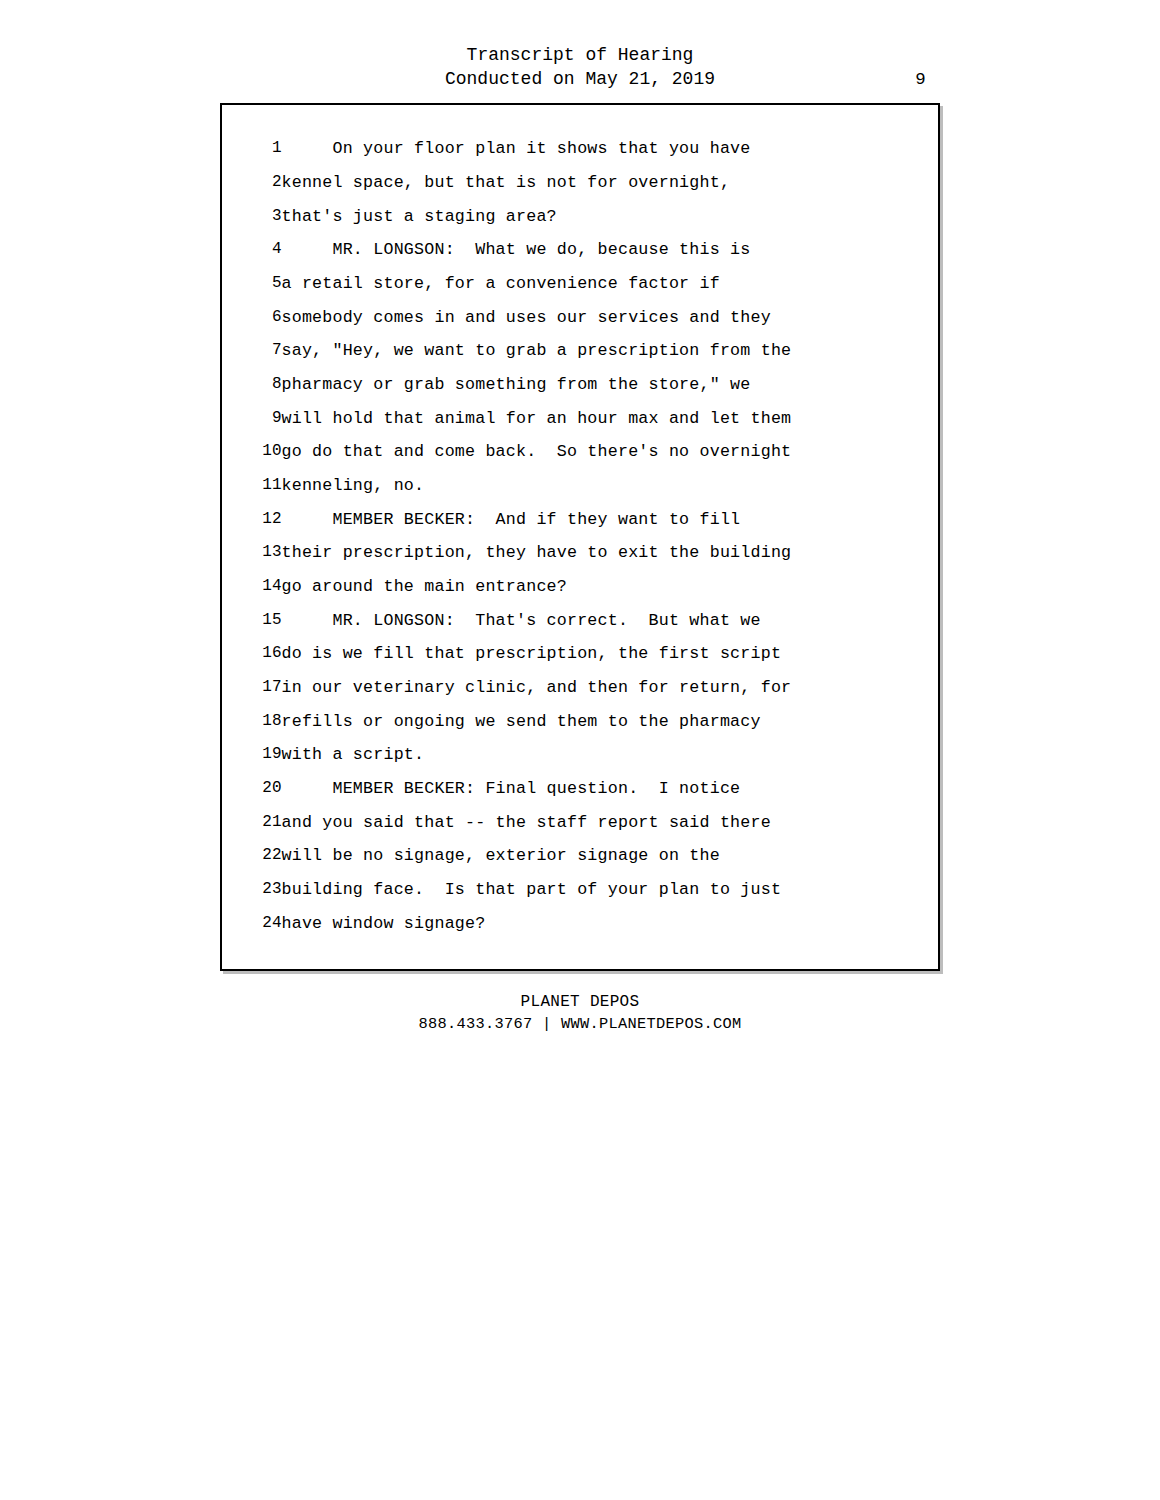Transcript of Hearing
Conducted on May 21, 2019
9
| 1 | On your floor plan it shows that you have |
| 2 | kennel space, but that is not for overnight, |
| 3 | that's just a staging area? |
| 4 | MR. LONGSON: What we do, because this is |
| 5 | a retail store, for a convenience factor if |
| 6 | somebody comes in and uses our services and they |
| 7 | say, "Hey, we want to grab a prescription from the |
| 8 | pharmacy or grab something from the store," we |
| 9 | will hold that animal for an hour max and let them |
| 10 | go do that and come back. So there's no overnight |
| 11 | kenneling, no. |
| 12 | MEMBER BECKER: And if they want to fill |
| 13 | their prescription, they have to exit the building |
| 14 | go around the main entrance? |
| 15 | MR. LONGSON: That's correct. But what we |
| 16 | do is we fill that prescription, the first script |
| 17 | in our veterinary clinic, and then for return, for |
| 18 | refills or ongoing we send them to the pharmacy |
| 19 | with a script. |
| 20 | MEMBER BECKER: Final question. I notice |
| 21 | and you said that -- the staff report said there |
| 22 | will be no signage, exterior signage on the |
| 23 | building face. Is that part of your plan to just |
| 24 | have window signage? |
PLANET DEPOS
888.433.3767 | WWW.PLANETDEPOS.COM